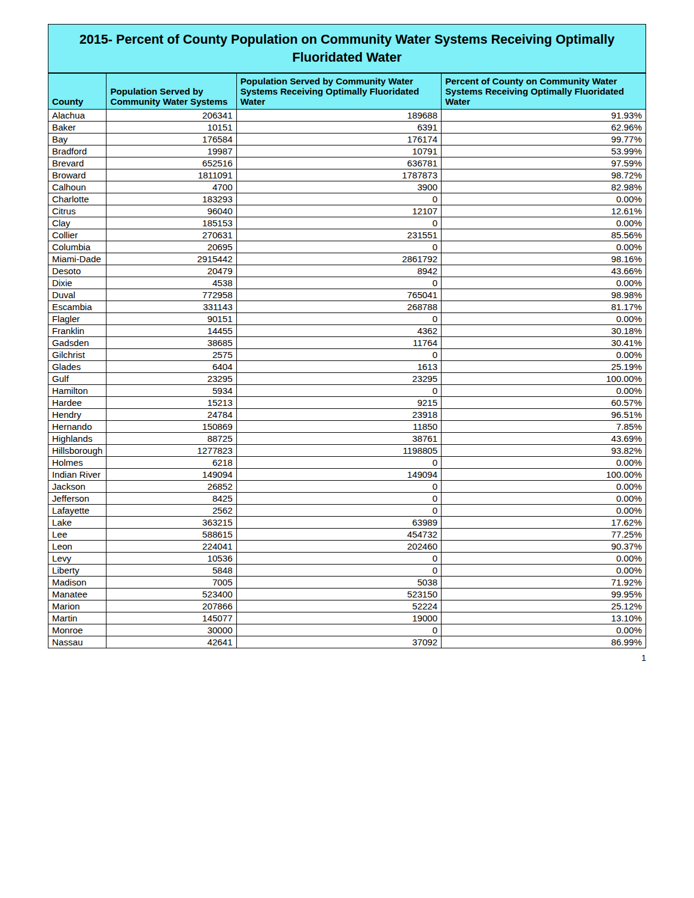2015- Percent of County Population on Community Water Systems Receiving Optimally Fluoridated Water
| County | Population Served by Community Water Systems | Population Served by Community Water Systems Receiving Optimally Fluoridated Water | Percent of County on Community Water Systems Receiving Optimally Fluoridated Water |
| --- | --- | --- | --- |
| Alachua | 206341 | 189688 | 91.93% |
| Baker | 10151 | 6391 | 62.96% |
| Bay | 176584 | 176174 | 99.77% |
| Bradford | 19987 | 10791 | 53.99% |
| Brevard | 652516 | 636781 | 97.59% |
| Broward | 1811091 | 1787873 | 98.72% |
| Calhoun | 4700 | 3900 | 82.98% |
| Charlotte | 183293 | 0 | 0.00% |
| Citrus | 96040 | 12107 | 12.61% |
| Clay | 185153 | 0 | 0.00% |
| Collier | 270631 | 231551 | 85.56% |
| Columbia | 20695 | 0 | 0.00% |
| Miami-Dade | 2915442 | 2861792 | 98.16% |
| Desoto | 20479 | 8942 | 43.66% |
| Dixie | 4538 | 0 | 0.00% |
| Duval | 772958 | 765041 | 98.98% |
| Escambia | 331143 | 268788 | 81.17% |
| Flagler | 90151 | 0 | 0.00% |
| Franklin | 14455 | 4362 | 30.18% |
| Gadsden | 38685 | 11764 | 30.41% |
| Gilchrist | 2575 | 0 | 0.00% |
| Glades | 6404 | 1613 | 25.19% |
| Gulf | 23295 | 23295 | 100.00% |
| Hamilton | 5934 | 0 | 0.00% |
| Hardee | 15213 | 9215 | 60.57% |
| Hendry | 24784 | 23918 | 96.51% |
| Hernando | 150869 | 11850 | 7.85% |
| Highlands | 88725 | 38761 | 43.69% |
| Hillsborough | 1277823 | 1198805 | 93.82% |
| Holmes | 6218 | 0 | 0.00% |
| Indian River | 149094 | 149094 | 100.00% |
| Jackson | 26852 | 0 | 0.00% |
| Jefferson | 8425 | 0 | 0.00% |
| Lafayette | 2562 | 0 | 0.00% |
| Lake | 363215 | 63989 | 17.62% |
| Lee | 588615 | 454732 | 77.25% |
| Leon | 224041 | 202460 | 90.37% |
| Levy | 10536 | 0 | 0.00% |
| Liberty | 5848 | 0 | 0.00% |
| Madison | 7005 | 5038 | 71.92% |
| Manatee | 523400 | 523150 | 99.95% |
| Marion | 207866 | 52224 | 25.12% |
| Martin | 145077 | 19000 | 13.10% |
| Monroe | 30000 | 0 | 0.00% |
| Nassau | 42641 | 37092 | 86.99% |
1